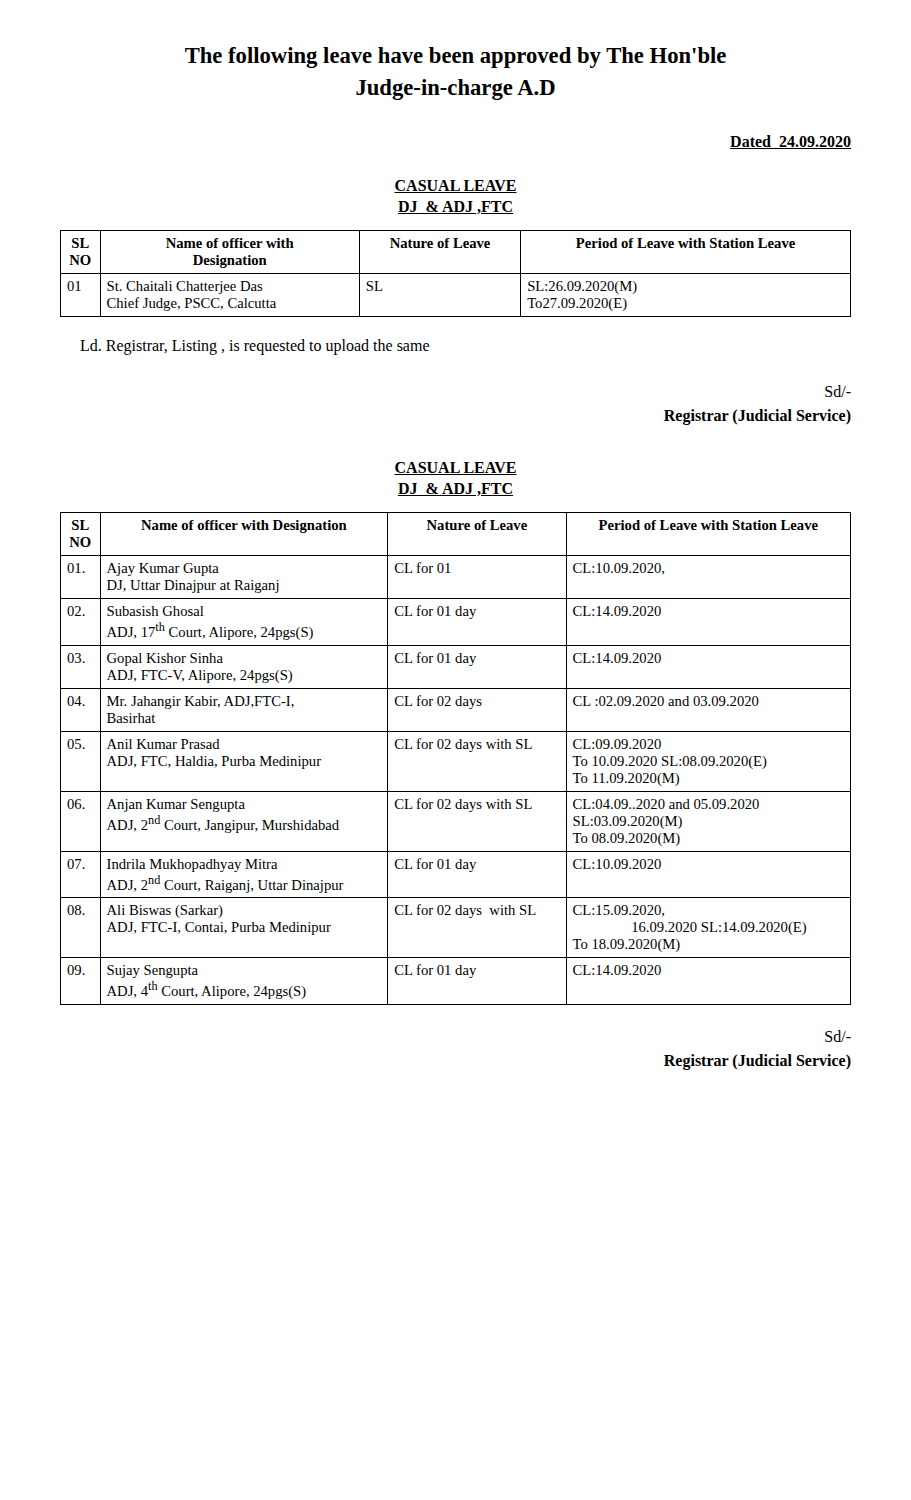The following leave have been approved by The Hon'ble
Judge-in-charge A.D
Dated 24.09.2020
CASUAL LEAVE
DJ & ADJ ,FTC
| SL NO | Name of officer with Designation | Nature of Leave | Period of Leave with Station Leave |
| --- | --- | --- | --- |
| 01 | St. Chaitali Chatterjee Das Chief Judge, PSCC, Calcutta | SL | SL:26.09.2020(M) To27.09.2020(E) |
Ld. Registrar, Listing , is requested to upload the same
Sd/-
Registrar (Judicial Service)
CASUAL LEAVE
DJ & ADJ ,FTC
| SL NO | Name of officer with Designation | Nature of Leave | Period of Leave with Station Leave |
| --- | --- | --- | --- |
| 01. | Ajay Kumar Gupta DJ, Uttar Dinajpur at Raiganj | CL for 01 | CL:10.09.2020, |
| 02. | Subasish Ghosal ADJ, 17 th Court, Alipore, 24pgs(S) | CL for 01 day | CL:14.09.2020 |
| 03. | Gopal Kishor Sinha ADJ, FTC-V, Alipore, 24pgs(S) | CL for 01 day | CL:14.09.2020 |
| 04. | Mr. Jahangir Kabir, ADJ,FTC-I, Basirhat | CL for 02 days | CL :02.09.2020 and 03.09.2020 |
| 05. | Anil Kumar Prasad ADJ, FTC, Haldia, Purba Medinipur | CL for 02 days with SL | CL:09.09.2020 To 10.09.2020 SL:08.09.2020(E) To 11.09.2020(M) |
| 06. | Anjan Kumar Sengupta ADJ, 2 nd Court, Jangipur, Murshidabad | CL for 02 days with SL | CL:04.09..2020 and 05.09.2020 SL:03.09.2020(M) To 08.09.2020(M) |
| 07. | Indrila Mukhopadhyay Mitra ADJ, 2 nd Court, Raiganj, Uttar Dinajpur | CL for 01 day | CL:10.09.2020 |
| 08. | Ali Biswas (Sarkar) ADJ, FTC-I, Contai, Purba Medinipur | CL for 02 days with SL | CL:15.09.2020, 16.09.2020 SL:14.09.2020(E) To 18.09.2020(M) |
| 09. | Sujay Sengupta ADJ, 4 th Court, Alipore, 24pgs(S) | CL for 01 day | CL:14.09.2020 |
Sd/-
Registrar (Judicial Service)